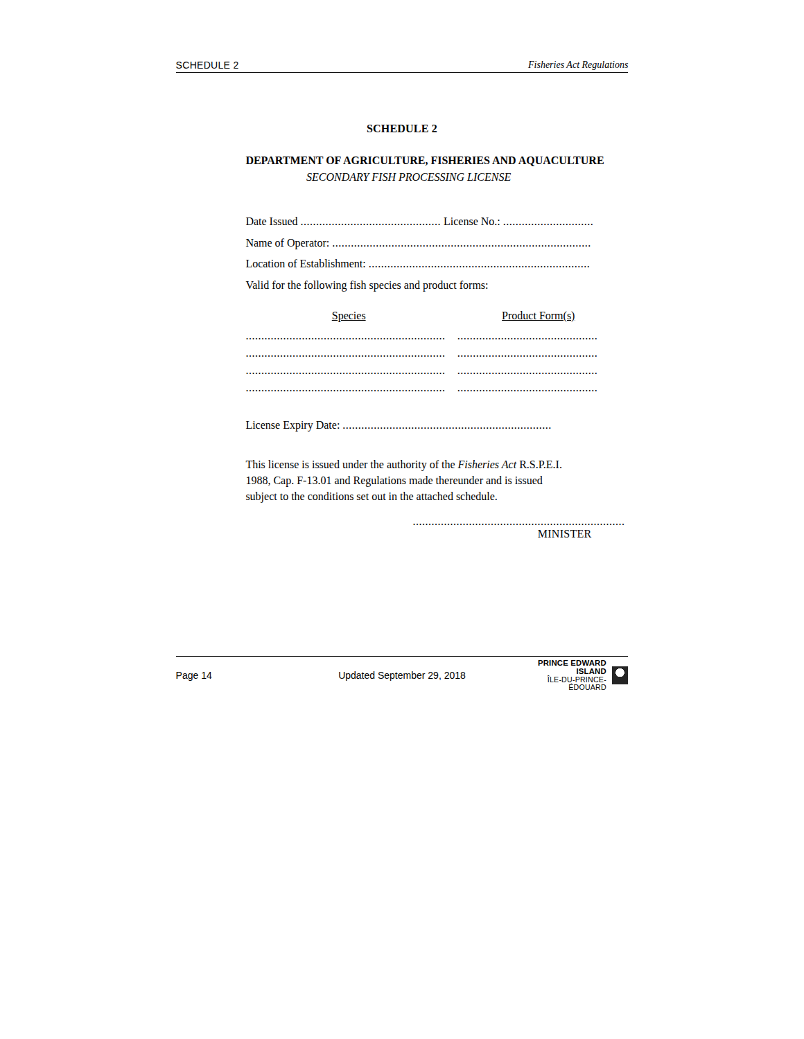SCHEDULE 2
Fisheries Act Regulations
SCHEDULE 2
DEPARTMENT OF AGRICULTURE, FISHERIES AND AQUACULTURE
SECONDARY FISH PROCESSING LICENSE
Date Issued ............................................. License No.: .............................
Name of Operator: ...................................................................................
Location of Establishment: .......................................................................
Valid for the following fish species and product forms:
Species
Product Form(s)
................................................................
.............................................
................................................................
.............................................
................................................................
.............................................
................................................................
.............................................
License Expiry Date: ...................................................................
This license is issued under the authority of the Fisheries Act R.S.P.E.I. 1988, Cap. F-13.01 and Regulations made thereunder and is issued subject to the conditions set out in the attached schedule.
....................................................................
MINISTER
Page 14
Updated September 29, 2018
PRINCE EDWARD ISLAND
ÎLE-DU-PRINCE-ÉDOUARD